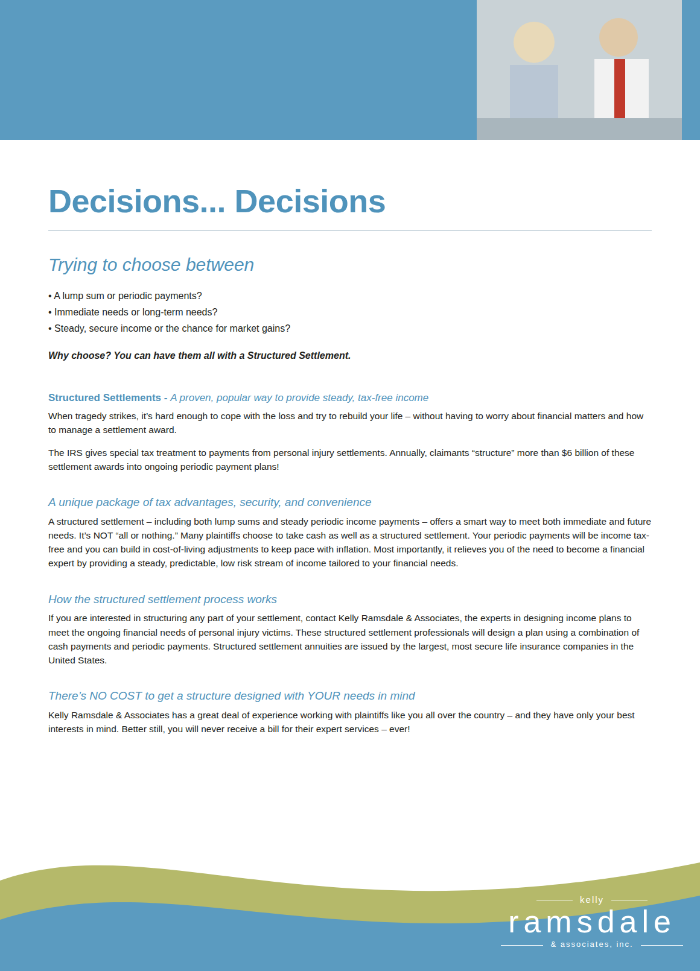Decisions... Decisions
Trying to choose between
A lump sum or periodic payments?
Immediate needs or long-term needs?
Steady, secure income or the chance for market gains?
Why choose? You can have them all with a Structured Settlement.
Structured Settlements - A proven, popular way to provide steady, tax-free income
When tragedy strikes, it’s hard enough to cope with the loss and try to rebuild your life – without having to worry about financial matters and how to manage a settlement award.
The IRS gives special tax treatment to payments from personal injury settlements. Annually, claimants “structure” more than $6 billion of these settlement awards into ongoing periodic payment plans!
A unique package of tax advantages, security, and convenience
A structured settlement – including both lump sums and steady periodic income payments – offers a smart way to meet both immediate and future needs. It’s NOT “all or nothing.” Many plaintiffs choose to take cash as well as a structured settlement. Your periodic payments will be income tax-free and you can build in cost-of-living adjustments to keep pace with inflation. Most importantly, it relieves you of the need to become a financial expert by providing a steady, predictable, low risk stream of income tailored to your financial needs.
How the structured settlement process works
If you are interested in structuring any part of your settlement, contact Kelly Ramsdale & Associates, the experts in designing income plans to meet the ongoing financial needs of personal injury victims. These structured settlement professionals will design a plan using a combination of cash payments and periodic payments. Structured settlement annuities are issued by the largest, most secure life insurance companies in the United States.
There’s NO COST to get a structure designed with YOUR needs in mind
Kelly Ramsdale & Associates has a great deal of experience working with plaintiffs like you all over the country – and they have only your best interests in mind. Better still, you will never receive a bill for their expert services – ever!
kelly
ramsdale
& associates, inc.